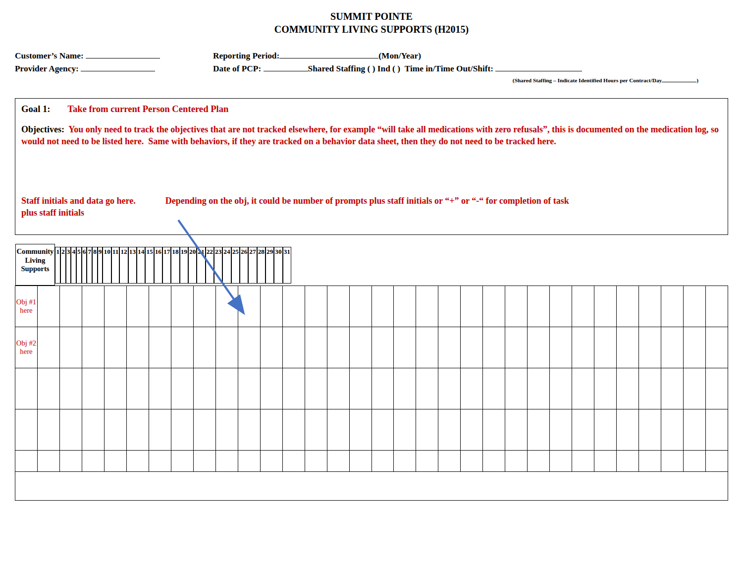SUMMIT POINTE
COMMUNITY LIVING SUPPORTS (H2015)
Customer’s Name:
Reporting Period: (Mon/Year)
Provider Agency:
Date of PCP: Shared Staffing ( ) Ind ( ) Time in/Time Out/Shift:
(Shared Staffing – Indicate Identified Hours per Contract/Day )
Goal 1: Take from current Person Centered Plan
Objectives: You only need to track the objectives that are not tracked elsewhere, for example “will take all medications with zero refusals”, this is documented on the medication log, so would not need to be listed here. Same with behaviors, if they are tracked on a behavior data sheet, then they do not need to be tracked here.
Staff initials and data go here.Depending on the obj, it could be number of prompts plus staff initials or “+” or “-“ for completion of task
plus staff initials
| Community Living Supports | 1 | 2 | 3 | 4 | 5 | 6 | 7 | 8 | 9 | 10 | 11 | 12 | 13 | 14 | 15 | 16 | 17 | 18 | 19 | 20 | 21 | 22 | 23 | 24 | 25 | 26 | 27 | 28 | 29 | 30 | 31 |
| --- | --- | --- | --- | --- | --- | --- | --- | --- | --- | --- | --- | --- | --- | --- | --- | --- | --- | --- | --- | --- | --- | --- | --- | --- | --- | --- | --- | --- | --- | --- | --- |
| Obj #1 here | | | | | | | | | | | | | | | | | | | | | | | | | | | | | | | |
| Obj #2 here | | | | | | | | | | | | | | | | | | | | | | | | | | | | | | | |